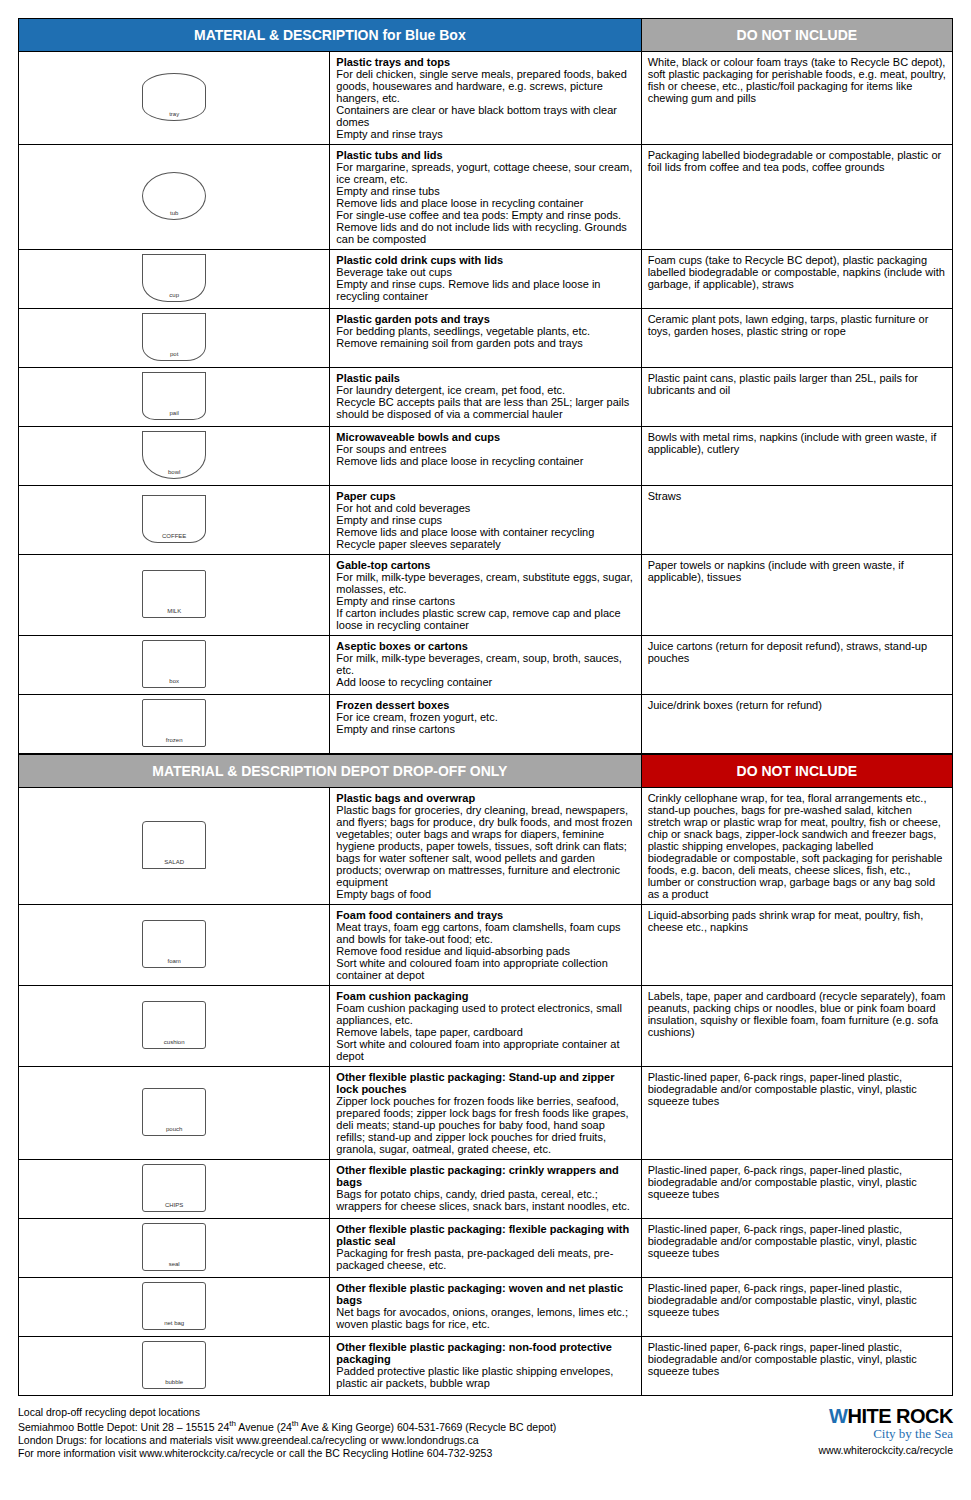| MATERIAL & DESCRIPTION for Blue Box | DO NOT INCLUDE |
| --- | --- |
| tray | Plastic trays and tops For deli chicken, single serve meals, prepared foods, baked goods, housewares and hardware, e.g. screws, picture hangers, etc. Containers are clear or have black bottom trays with clear domes Empty and rinse trays | White, black or colour foam trays (take to Recycle BC depot), soft plastic packaging for perishable foods, e.g. meat, poultry, fish or cheese, etc., plastic/foil packaging for items like chewing gum and pills |
| tub | Plastic tubs and lids For margarine, spreads, yogurt, cottage cheese, sour cream, ice cream, etc. Empty and rinse tubs Remove lids and place loose in recycling container For single-use coffee and tea pods: Empty and rinse pods. Remove lids and do not include lids with recycling. Grounds can be composted | Packaging labelled biodegradable or compostable, plastic or foil lids from coffee and tea pods, coffee grounds |
| cup | Plastic cold drink cups with lids Beverage take out cups Empty and rinse cups. Remove lids and place loose in recycling container | Foam cups (take to Recycle BC depot), plastic packaging labelled biodegradable or compostable, napkins (include with garbage, if applicable), straws |
| pot | Plastic garden pots and trays For bedding plants, seedlings, vegetable plants, etc. Remove remaining soil from garden pots and trays | Ceramic plant pots, lawn edging, tarps, plastic furniture or toys, garden hoses, plastic string or rope |
| pail | Plastic pails For laundry detergent, ice cream, pet food, etc. Recycle BC accepts pails that are less than 25L; larger pails should be disposed of via a commercial hauler | Plastic paint cans, plastic pails larger than 25L, pails for lubricants and oil |
| bowl | Microwaveable bowls and cups For soups and entrees Remove lids and place loose in recycling container | Bowls with metal rims, napkins (include with green waste, if applicable), cutlery |
| COFFEE | Paper cups For hot and cold beverages Empty and rinse cups Remove lids and place loose with container recycling Recycle paper sleeves separately | Straws |
| MILK | Gable-top cartons For milk, milk-type beverages, cream, substitute eggs, sugar, molasses, etc. Empty and rinse cartons If carton includes plastic screw cap, remove cap and place loose in recycling container | Paper towels or napkins (include with green waste, if applicable), tissues |
| box | Aseptic boxes or cartons For milk, milk-type beverages, cream, soup, broth, sauces, etc. Add loose to recycling container | Juice cartons (return for deposit refund), straws, stand-up pouches |
| frozen | Frozen dessert boxes For ice cream, frozen yogurt, etc. Empty and rinse cartons | Juice/drink boxes (return for refund) |
| MATERIAL & DESCRIPTION DEPOT DROP-OFF ONLY | DO NOT INCLUDE |
| --- | --- |
| SALAD | Plastic bags and overwrap Plastic bags for groceries, dry cleaning, bread, newspapers, and flyers; bags for produce, dry bulk foods, and most frozen vegetables; outer bags and wraps for diapers, feminine hygiene products, paper towels, tissues, soft drink can flats; bags for water softener salt, wood pellets and garden products; overwrap on mattresses, furniture and electronic equipment Empty bags of food | Crinkly cellophane wrap, for tea, floral arrangements etc., stand-up pouches, bags for pre-washed salad, kitchen stretch wrap or plastic wrap for meat, poultry, fish or cheese, chip or snack bags, zipper-lock sandwich and freezer bags, plastic shipping envelopes, packaging labelled biodegradable or compostable, soft packaging for perishable foods, e.g. bacon, deli meats, cheese slices, fish, etc., lumber or construction wrap, garbage bags or any bag sold as a product |
| foam | Foam food containers and trays Meat trays, foam egg cartons, foam clamshells, foam cups and bowls for take-out food; etc. Remove food residue and liquid-absorbing pads Sort white and coloured foam into appropriate collection container at depot | Liquid-absorbing pads shrink wrap for meat, poultry, fish, cheese etc., napkins |
| cushion | Foam cushion packaging Foam cushion packaging used to protect electronics, small appliances, etc. Remove labels, tape paper, cardboard Sort white and coloured foam into appropriate container at depot | Labels, tape, paper and cardboard (recycle separately), foam peanuts, packing chips or noodles, blue or pink foam board insulation, squishy or flexible foam, foam furniture (e.g. sofa cushions) |
| pouch | Other flexible plastic packaging: Stand-up and zipper lock pouches Zipper lock pouches for frozen foods like berries, seafood, prepared foods; zipper lock bags for fresh foods like grapes, deli meats; stand-up pouches for baby food, hand soap refills; stand-up and zipper lock pouches for dried fruits, granola, sugar, oatmeal, grated cheese, etc. | Plastic-lined paper, 6-pack rings, paper-lined plastic, biodegradable and/or compostable plastic, vinyl, plastic squeeze tubes |
| CHIPS | Other flexible plastic packaging: crinkly wrappers and bags Bags for potato chips, candy, dried pasta, cereal, etc.; wrappers for cheese slices, snack bars, instant noodles, etc. | Plastic-lined paper, 6-pack rings, paper-lined plastic, biodegradable and/or compostable plastic, vinyl, plastic squeeze tubes |
| seal | Other flexible plastic packaging: flexible packaging with plastic seal Packaging for fresh pasta, pre-packaged deli meats, pre-packaged cheese, etc. | Plastic-lined paper, 6-pack rings, paper-lined plastic, biodegradable and/or compostable plastic, vinyl, plastic squeeze tubes |
| net bag | Other flexible plastic packaging: woven and net plastic bags Net bags for avocados, onions, oranges, lemons, limes etc.; woven plastic bags for rice, etc. | Plastic-lined paper, 6-pack rings, paper-lined plastic, biodegradable and/or compostable plastic, vinyl, plastic squeeze tubes |
| bubble | Other flexible plastic packaging: non-food protective packaging Padded protective plastic like plastic shipping envelopes, plastic air packets, bubble wrap | Plastic-lined paper, 6-pack rings, paper-lined plastic, biodegradable and/or compostable plastic, vinyl, plastic squeeze tubes |
WHITE ROCK
City by the Sea
www.whiterockcity.ca/recycle
Local drop-off recycling depot locations
Semiahmoo Bottle Depot: Unit 28 – 15515 24th Avenue (24th Ave & King George) 604-531-7669 (Recycle BC depot)
London Drugs: for locations and materials visit www.greendeal.ca/recycling or www.londondrugs.ca
For more information visit www.whiterockcity.ca/recycle or call the BC Recycling Hotline 604-732-9253